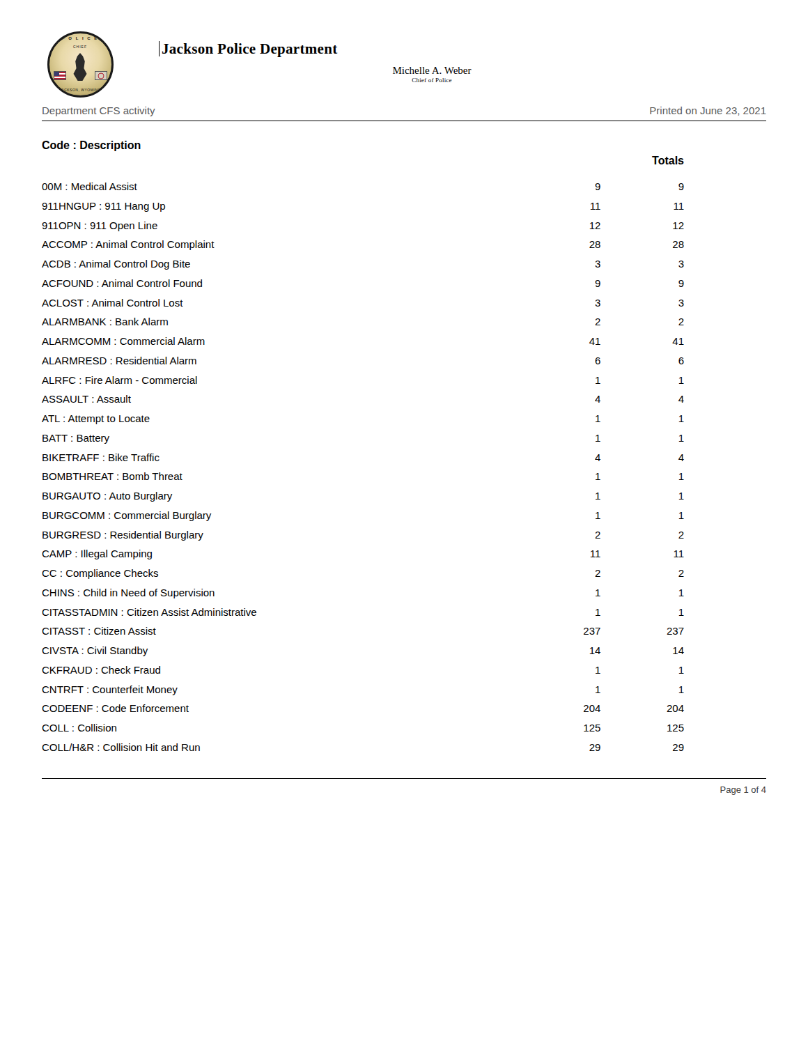P O L I C E
CHIEF
JACKSON, WYOMING
Jackson Police Department
Michelle A. Weber
Chief of Police
Department CFS activity Printed on June 23, 2021
Code : Description
Totals
| 00M : Medical Assist | 9 | 9 |
| 911HNGUP : 911 Hang Up | 11 | 11 |
| 911OPN : 911 Open Line | 12 | 12 |
| ACCOMP : Animal Control Complaint | 28 | 28 |
| ACDB : Animal Control Dog Bite | 3 | 3 |
| ACFOUND : Animal Control Found | 9 | 9 |
| ACLOST : Animal Control Lost | 3 | 3 |
| ALARMBANK : Bank Alarm | 2 | 2 |
| ALARMCOMM : Commercial Alarm | 41 | 41 |
| ALARMRESD : Residential Alarm | 6 | 6 |
| ALRFC : Fire Alarm - Commercial | 1 | 1 |
| ASSAULT : Assault | 4 | 4 |
| ATL : Attempt to Locate | 1 | 1 |
| BATT : Battery | 1 | 1 |
| BIKETRAFF : Bike Traffic | 4 | 4 |
| BOMBTHREAT : Bomb Threat | 1 | 1 |
| BURGAUTO : Auto Burglary | 1 | 1 |
| BURGCOMM : Commercial Burglary | 1 | 1 |
| BURGRESD : Residential Burglary | 2 | 2 |
| CAMP : Illegal Camping | 11 | 11 |
| CC : Compliance Checks | 2 | 2 |
| CHINS : Child in Need of Supervision | 1 | 1 |
| CITASSTADMIN : Citizen Assist Administrative | 1 | 1 |
| CITASST : Citizen Assist | 237 | 237 |
| CIVSTA : Civil Standby | 14 | 14 |
| CKFRAUD : Check Fraud | 1 | 1 |
| CNTRFT : Counterfeit Money | 1 | 1 |
| CODEENF : Code Enforcement | 204 | 204 |
| COLL : Collision | 125 | 125 |
| COLL/H&R : Collision Hit and Run | 29 | 29 |
Page 1 of 4